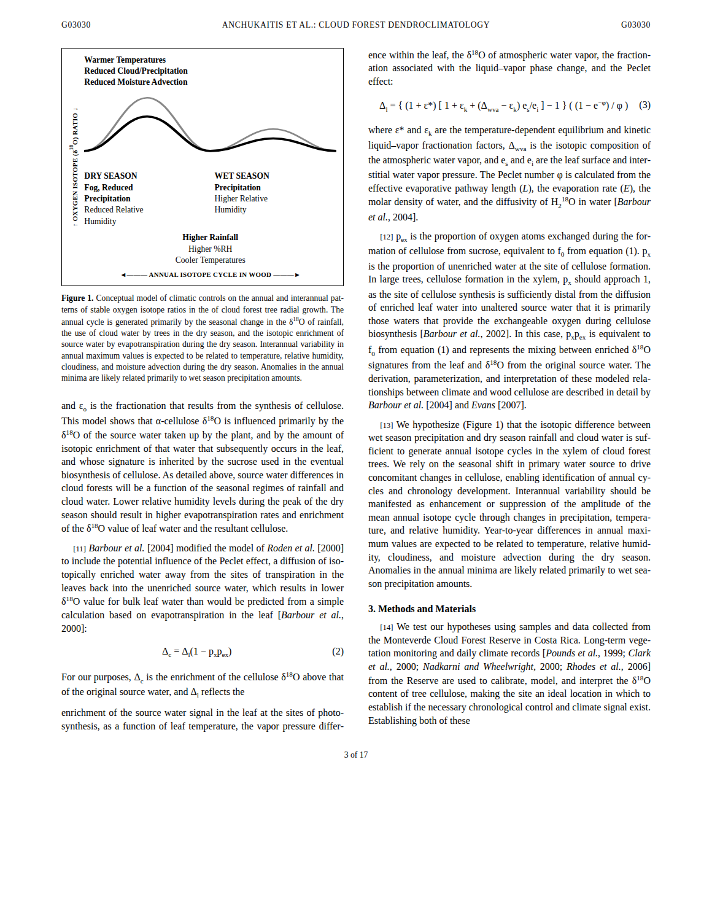G03030 ANCHUKAITIS ET AL.: CLOUD FOREST DENDROCLIMATOLOGY G03030
↑ OXYGEN ISOTOPE (δ18O) RATIO ↓
Warmer Temperatures
Reduced Cloud/Precipitation
Reduced Moisture Advection
DRY SEASON
Fog, Reduced
Precipitation
Reduced Relative
Humidity
WET SEASON
Precipitation
Higher Relative
Humidity
Higher Rainfall
Higher %RH
Cooler Temperatures
◄——— ANNUAL ISOTOPE CYCLE IN WOOD ———►
Figure 1. Conceptual model of climatic controls on the annual and interannual patterns of stable oxygen isotope ratios in the of cloud forest tree radial growth. The annual cycle is generated primarily by the seasonal change in the δ18O of rainfall, the use of cloud water by trees in the dry season, and the isotopic enrichment of source water by evapotranspiration during the dry season. Interannual variability in annual maximum values is expected to be related to temperature, relative humidity, cloudiness, and moisture advection during the dry season. Anomalies in the annual minima are likely related primarily to wet season precipitation amounts.
and εo is the fractionation that results from the synthesis of cellulose. This model shows that α-cellulose δ18O is influenced primarily by the δ18O of the source water taken up by the plant, and by the amount of isotopic enrichment of that water that subsequently occurs in the leaf, and whose signature is inherited by the sucrose used in the eventual biosynthesis of cellulose. As detailed above, source water differences in cloud forests will be a function of the seasonal regimes of rainfall and cloud water. Lower relative humidity levels during the peak of the dry season should result in higher evapotranspiration rates and enrichment of the δ18O value of leaf water and the resultant cellulose.
[11] Barbour et al. [2004] modified the model of Roden et al. [2000] to include the potential influence of the Peclet effect, a diffusion of isotopically enriched water away from the sites of transpiration in the leaves back into the unenriched source water, which results in lower δ18O value for bulk leaf water than would be predicted from a simple calculation based on evapotranspiration in the leaf [Barbour et al., 2000]:
Δc = Δl(1 − pxpex) (2)
For our purposes, Δc is the enrichment of the cellulose δ18O above that of the original source water, and Δl reflects the
enrichment of the source water signal in the leaf at the sites of photosynthesis, as a function of leaf temperature, the vapor pressure difference within the leaf, the δ18O of atmospheric water vapor, the fractionation associated with the liquid–vapor phase change, and the Peclet effect:
Δl = { (1 + ε*) [ 1 + εk + (Δwva − εk) es/ei ] − 1 } ( (1 − e−φ) / φ ) (3)
where ε* and εk are the temperature-dependent equilibrium and kinetic liquid–vapor fractionation factors, Δwva is the isotopic composition of the atmospheric water vapor, and es and ei are the leaf surface and interstitial water vapor pressure. The Peclet number φ is calculated from the effective evaporative pathway length (L), the evaporation rate (E), the molar density of water, and the diffusivity of H218O in water [Barbour et al., 2004].
[12] pex is the proportion of oxygen atoms exchanged during the formation of cellulose from sucrose, equivalent to f0 from equation (1). px is the proportion of unenriched water at the site of cellulose formation. In large trees, cellulose formation in the xylem, px should approach 1, as the site of cellulose synthesis is sufficiently distal from the diffusion of enriched leaf water into unaltered source water that it is primarily those waters that provide the exchangeable oxygen during cellulose biosynthesis [Barbour et al., 2002]. In this case, pxpex is equivalent to f0 from equation (1) and represents the mixing between enriched δ18O signatures from the leaf and δ18O from the original source water. The derivation, parameterization, and interpretation of these modeled relationships between climate and wood cellulose are described in detail by Barbour et al. [2004] and Evans [2007].
[13] We hypothesize (Figure 1) that the isotopic difference between wet season precipitation and dry season rainfall and cloud water is sufficient to generate annual isotope cycles in the xylem of cloud forest trees. We rely on the seasonal shift in primary water source to drive concomitant changes in cellulose, enabling identification of annual cycles and chronology development. Interannual variability should be manifested as enhancement or suppression of the amplitude of the mean annual isotope cycle through changes in precipitation, temperature, and relative humidity. Year-to-year differences in annual maximum values are expected to be related to temperature, relative humidity, cloudiness, and moisture advection during the dry season. Anomalies in the annual minima are likely related primarily to wet season precipitation amounts.
3. Methods and Materials
[14] We test our hypotheses using samples and data collected from the Monteverde Cloud Forest Reserve in Costa Rica. Long-term vegetation monitoring and daily climate records [Pounds et al., 1999; Clark et al., 2000; Nadkarni and Wheelwright, 2000; Rhodes et al., 2006] from the Reserve are used to calibrate, model, and interpret the δ18O content of tree cellulose, making the site an ideal location in which to establish if the necessary chronological control and climate signal exist. Establishing both of these
3 of 17